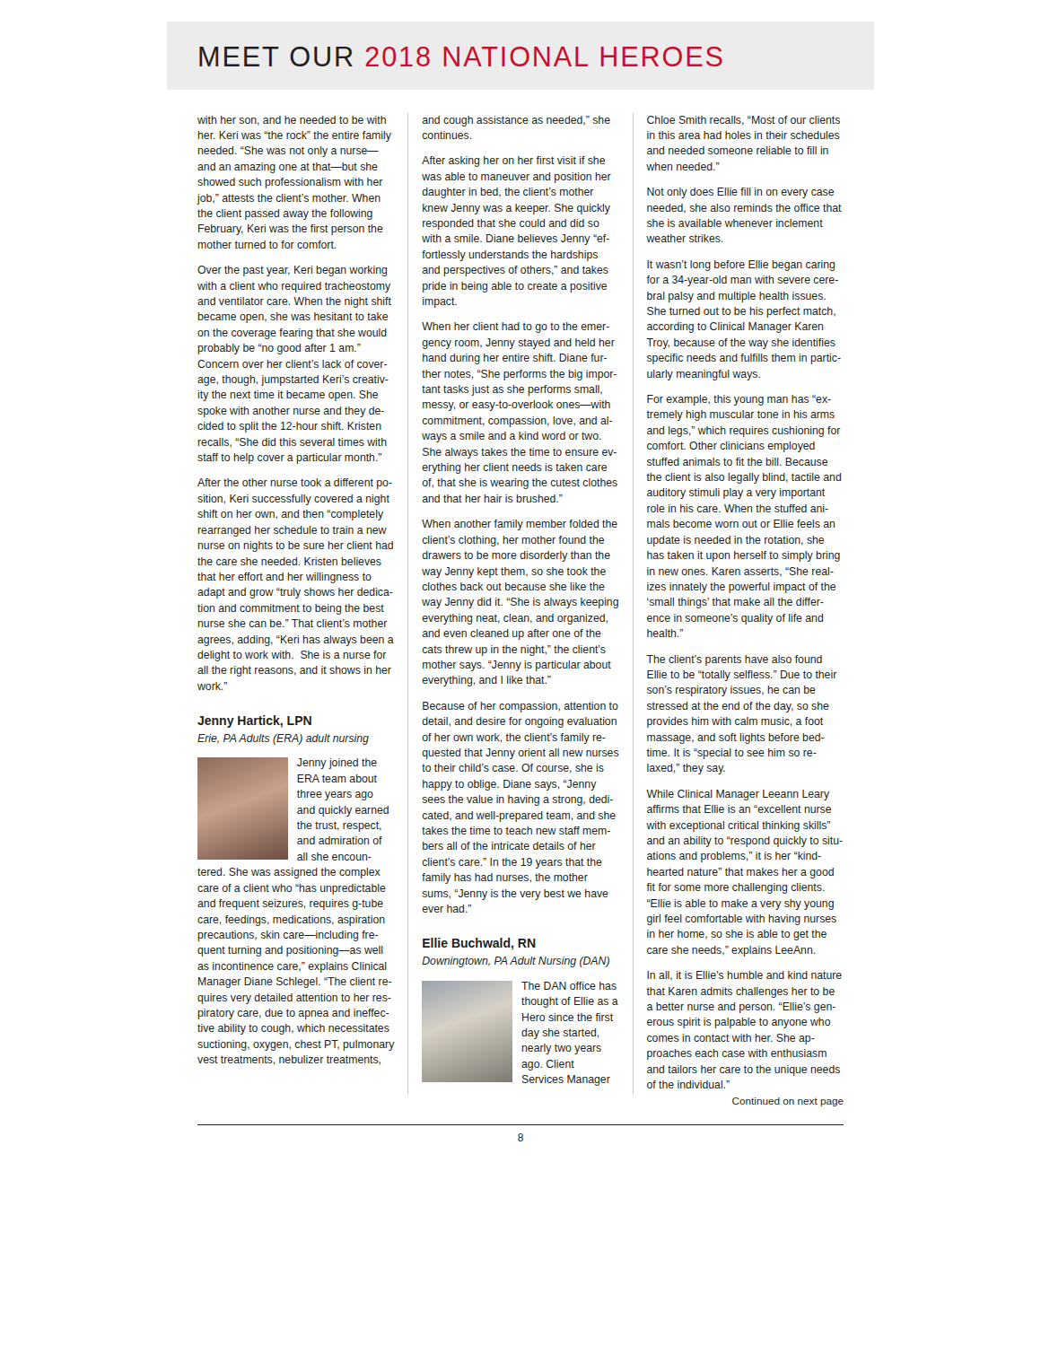Meet Our 2018 National Heroes
with her son, and he needed to be with her. Keri was “the rock” the entire family needed. “She was not only a nurse—and an amazing one at that—but she showed such professionalism with her job,” attests the client’s mother. When the client passed away the following February, Keri was the first person the mother turned to for comfort.
Over the past year, Keri began working with a client who required tracheostomy and ventilator care. When the night shift became open, she was hesitant to take on the coverage fearing that she would probably be “no good after 1 am.” Concern over her client’s lack of coverage, though, jumpstarted Keri’s creativity the next time it became open. She spoke with another nurse and they decided to split the 12-hour shift. Kristen recalls, “She did this several times with staff to help cover a particular month.”
After the other nurse took a different position, Keri successfully covered a night shift on her own, and then “completely rearranged her schedule to train a new nurse on nights to be sure her client had the care she needed. Kristen believes that her effort and her willingness to adapt and grow “truly shows her dedication and commitment to being the best nurse she can be.” That client’s mother agrees, adding, “Keri has always been a delight to work with. She is a nurse for all the right reasons, and it shows in her work.”
Jenny Hartick, LPN
Erie, PA Adults (ERA) adult nursing
Jenny joined the ERA team about three years ago and quickly earned the trust, respect, and admiration of all she encountered. She was assigned the complex care of a client who “has unpredictable and frequent seizures, requires g-tube care, feedings, medications, aspiration precautions, skin care—including frequent turning and positioning—as well as incontinence care,” explains Clinical Manager Diane Schlegel. “The client requires very detailed attention to her respiratory care, due to apnea and ineffective ability to cough, which necessitates suctioning, oxygen, chest PT, pulmonary vest treatments, nebulizer treatments, and cough assistance as needed,” she continues.
After asking her on her first visit if she was able to maneuver and position her daughter in bed, the client’s mother knew Jenny was a keeper. She quickly responded that she could and did so with a smile. Diane believes Jenny “effortlessly understands the hardships and perspectives of others,” and takes pride in being able to create a positive impact.
When her client had to go to the emergency room, Jenny stayed and held her hand during her entire shift. Diane further notes, “She performs the big important tasks just as she performs small, messy, or easy-to-overlook ones—with commitment, compassion, love, and always a smile and a kind word or two. She always takes the time to ensure everything her client needs is taken care of, that she is wearing the cutest clothes and that her hair is brushed.”
When another family member folded the client’s clothing, her mother found the drawers to be more disorderly than the way Jenny kept them, so she took the clothes back out because she like the way Jenny did it. “She is always keeping everything neat, clean, and organized, and even cleaned up after one of the cats threw up in the night,” the client’s mother says. “Jenny is particular about everything, and I like that.”
Because of her compassion, attention to detail, and desire for ongoing evaluation of her own work, the client’s family requested that Jenny orient all new nurses to their child’s case. Of course, she is happy to oblige. Diane says, “Jenny sees the value in having a strong, dedicated, and well-prepared team, and she takes the time to teach new staff members all of the intricate details of her client’s care.” In the 19 years that the family has had nurses, the mother sums, “Jenny is the very best we have ever had.”
Ellie Buchwald, RN
Downingtown, PA Adult Nursing (DAN)
The DAN office has thought of Ellie as a Hero since the first day she started, nearly two years ago. Client Services Manager Chloe Smith recalls, “Most of our clients in this area had holes in their schedules and needed someone reliable to fill in when needed.”
Not only does Ellie fill in on every case needed, she also reminds the office that she is available whenever inclement weather strikes.
It wasn’t long before Ellie began caring for a 34-year-old man with severe cerebral palsy and multiple health issues. She turned out to be his perfect match, according to Clinical Manager Karen Troy, because of the way she identifies specific needs and fulfills them in particularly meaningful ways.
For example, this young man has “extremely high muscular tone in his arms and legs,” which requires cushioning for comfort. Other clinicians employed stuffed animals to fit the bill. Because the client is also legally blind, tactile and auditory stimuli play a very important role in his care. When the stuffed animals become worn out or Ellie feels an update is needed in the rotation, she has taken it upon herself to simply bring in new ones. Karen asserts, “She realizes innately the powerful impact of the ‘small things’ that make all the difference in someone’s quality of life and health.”
The client’s parents have also found Ellie to be “totally selfless.” Due to their son’s respiratory issues, he can be stressed at the end of the day, so she provides him with calm music, a foot massage, and soft lights before bedtime. It is “special to see him so relaxed,” they say.
While Clinical Manager Leeann Leary affirms that Ellie is an “excellent nurse with exceptional critical thinking skills” and an ability to “respond quickly to situations and problems,” it is her “kind-hearted nature” that makes her a good fit for some more challenging clients. “Ellie is able to make a very shy young girl feel comfortable with having nurses in her home, so she is able to get the care she needs,” explains LeeAnn.
In all, it is Ellie’s humble and kind nature that Karen admits challenges her to be a better nurse and person. “Ellie’s generous spirit is palpable to anyone who comes in contact with her. She approaches each case with enthusiasm and tailors her care to the unique needs of the individual.”
Continued on next page
8